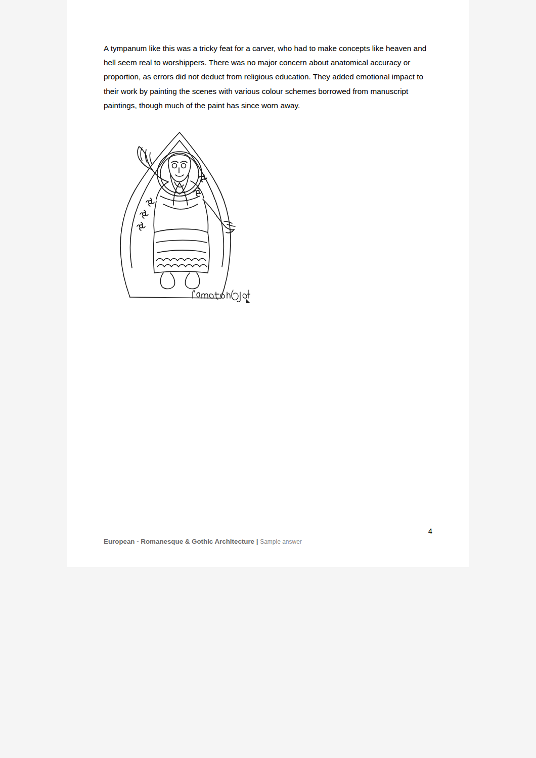A tympanum like this was a tricky feat for a carver, who had to make concepts like heaven and hell seem real to worshippers. There was no major concern about anatomical accuracy or proportion, as errors did not deduct from religious education. They added emotional impact to their work by painting the scenes with various colour schemes borrowed from manuscript paintings, though much of the paint has since worn away.
European - Romanesque & Gothic Architecture | Sample answer 4